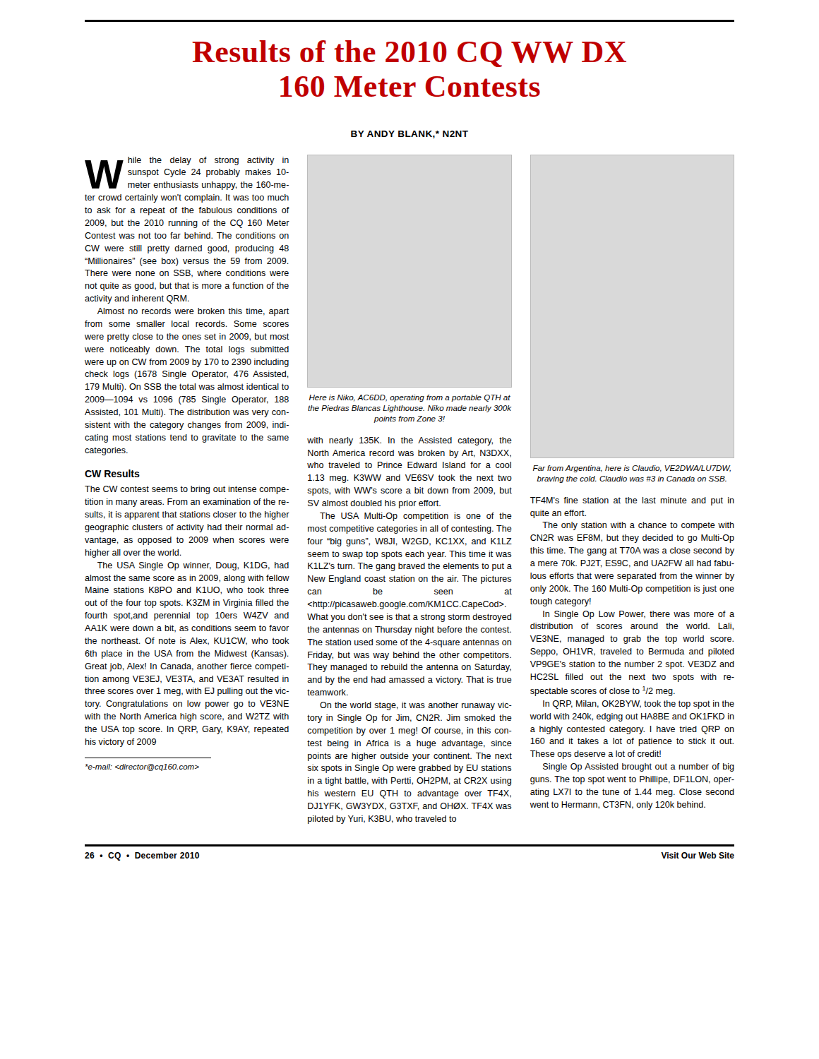Results of the 2010 CQ WW DX
160 Meter Contests
BY ANDY BLANK,* N2NT
While the delay of strong activity in sunspot Cycle 24 probably makes 10-meter enthusiasts unhappy, the 160-meter crowd certainly won't complain. It was too much to ask for a repeat of the fabulous conditions of 2009, but the 2010 running of the CQ 160 Meter Contest was not too far behind. The conditions on CW were still pretty darned good, producing 48 “Millionaires” (see box) versus the 59 from 2009. There were none on SSB, where conditions were not quite as good, but that is more a function of the activity and inherent QRM.
Almost no records were broken this time, apart from some smaller local records. Some scores were pretty close to the ones set in 2009, but most were noticeably down. The total logs submitted were up on CW from 2009 by 170 to 2390 including check logs (1678 Single Operator, 476 Assisted, 179 Multi). On SSB the total was almost identical to 2009—1094 vs 1096 (785 Single Operator, 188 Assisted, 101 Multi). The distribution was very consistent with the category changes from 2009, indicating most stations tend to gravitate to the same categories.
CW Results
The CW contest seems to bring out intense competition in many areas. From an examination of the results, it is apparent that stations closer to the higher geographic clusters of activity had their normal advantage, as opposed to 2009 when scores were higher all over the world.
The USA Single Op winner, Doug, K1DG, had almost the same score as in 2009, along with fellow Maine stations K8PO and K1UO, who took three out of the four top spots. K3ZM in Virginia filled the fourth spot,and perennial top 10ers W4ZV and AA1K were down a bit, as conditions seem to favor the northeast. Of note is Alex, KU1CW, who took 6th place in the USA from the Midwest (Kansas). Great job, Alex! In Canada, another fierce competition among VE3EJ, VE3TA, and VE3AT resulted in three scores over 1 meg, with EJ pulling out the victory. Congratulations on low power go to VE3NE with the North America high score, and W2TZ with the USA top score. In QRP, Gary, K9AY, repeated his victory of 2009
*e-mail: <director@cq160.com>
Here is Niko, AC6DD, operating from a portable QTH at the Piedras Blancas Lighthouse. Niko made nearly 300k points from Zone 3!
with nearly 135K. In the Assisted category, the North America record was broken by Art, N3DXX, who traveled to Prince Edward Island for a cool 1.13 meg. K3WW and VE6SV took the next two spots, with WW's score a bit down from 2009, but SV almost doubled his prior effort.
The USA Multi-Op competition is one of the most competitive categories in all of contesting. The four “big guns”, W8JI, W2GD, KC1XX, and K1LZ seem to swap top spots each year. This time it was K1LZ's turn. The gang braved the elements to put a New England coast station on the air. The pictures can be seen at <http://picasaweb.google.com/KM1CC.CapeCod>. What you don't see is that a strong storm destroyed the antennas on Thursday night before the contest. The station used some of the 4-square antennas on Friday, but was way behind the other competitors. They managed to rebuild the antenna on Saturday, and by the end had amassed a victory. That is true teamwork.
On the world stage, it was another runaway victory in Single Op for Jim, CN2R. Jim smoked the competition by over 1 meg! Of course, in this contest being in Africa is a huge advantage, since points are higher outside your continent. The next six spots in Single Op were grabbed by EU stations in a tight battle, with Pertti, OH2PM, at CR2X using his western EU QTH to advantage over TF4X, DJ1YFK, GW3YDX, G3TXF, and OHØX. TF4X was piloted by Yuri, K3BU, who traveled to
Far from Argentina, here is Claudio, VE2DWA/LU7DW, braving the cold. Claudio was #3 in Canada on SSB.
TF4M's fine station at the last minute and put in quite an effort.
The only station with a chance to compete with CN2R was EF8M, but they decided to go Multi-Op this time. The gang at T70A was a close second by a mere 70k. PJ2T, ES9C, and UA2FW all had fabulous efforts that were separated from the winner by only 200k. The 160 Multi-Op competition is just one tough category!
In Single Op Low Power, there was more of a distribution of scores around the world. Lali, VE3NE, managed to grab the top world score. Seppo, OH1VR, traveled to Bermuda and piloted VP9GE's station to the number 2 spot. VE3DZ and HC2SL filled out the next two spots with respectable scores of close to 1/2 meg.
In QRP, Milan, OK2BYW, took the top spot in the world with 240k, edging out HA8BE and OK1FKD in a highly contested category. I have tried QRP on 160 and it takes a lot of patience to stick it out. These ops deserve a lot of credit!
Single Op Assisted brought out a number of big guns. The top spot went to Phillipe, DF1LON, operating LX7I to the tune of 1.44 meg. Close second went to Hermann, CT3FN, only 120k behind.
26 • CQ • December 2010
Visit Our Web Site